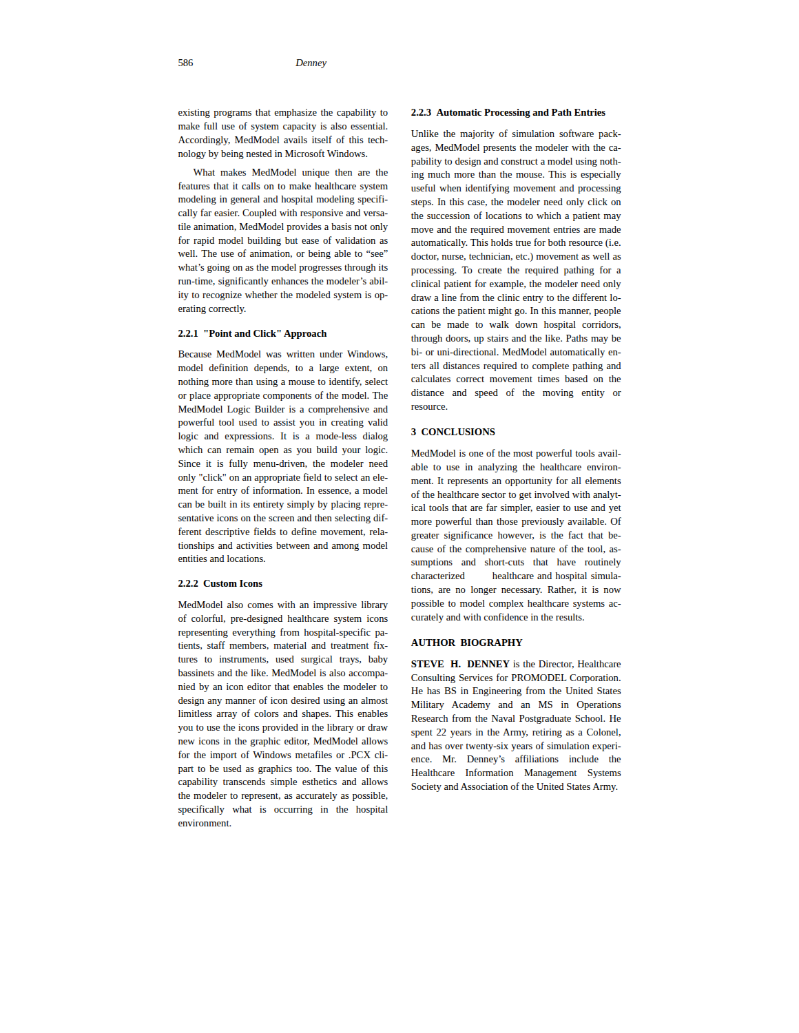586 Denney
existing programs that emphasize the capability to make full use of system capacity is also essential. Accordingly, MedModel avails itself of this technology by being nested in Microsoft Windows.
What makes MedModel unique then are the features that it calls on to make healthcare system modeling in general and hospital modeling specifically far easier. Coupled with responsive and versatile animation, MedModel provides a basis not only for rapid model building but ease of validation as well. The use of animation, or being able to “see” what’s going on as the model progresses through its run-time, significantly enhances the modeler’s ability to recognize whether the modeled system is operating correctly.
2.2.1 "Point and Click" Approach
Because MedModel was written under Windows, model definition depends, to a large extent, on nothing more than using a mouse to identify, select or place appropriate components of the model. The MedModel Logic Builder is a comprehensive and powerful tool used to assist you in creating valid logic and expressions. It is a mode-less dialog which can remain open as you build your logic. Since it is fully menu-driven, the modeler need only "click" on an appropriate field to select an element for entry of information. In essence, a model can be built in its entirety simply by placing representative icons on the screen and then selecting different descriptive fields to define movement, relationships and activities between and among model entities and locations.
2.2.2 Custom Icons
MedModel also comes with an impressive library of colorful, pre-designed healthcare system icons representing everything from hospital-specific patients, staff members, material and treatment fixtures to instruments, used surgical trays, baby bassinets and the like. MedModel is also accompanied by an icon editor that enables the modeler to design any manner of icon desired using an almost limitless array of colors and shapes. This enables you to use the icons provided in the library or draw new icons in the graphic editor, MedModel allows for the import of Windows metafiles or .PCX clipart to be used as graphics too. The value of this capability transcends simple esthetics and allows the modeler to represent, as accurately as possible, specifically what is occurring in the hospital environment.
2.2.3 Automatic Processing and Path Entries
Unlike the majority of simulation software packages, MedModel presents the modeler with the capability to design and construct a model using nothing much more than the mouse. This is especially useful when identifying movement and processing steps. In this case, the modeler need only click on the succession of locations to which a patient may move and the required movement entries are made automatically. This holds true for both resource (i.e. doctor, nurse, technician, etc.) movement as well as processing. To create the required pathing for a clinical patient for example, the modeler need only draw a line from the clinic entry to the different locations the patient might go. In this manner, people can be made to walk down hospital corridors, through doors, up stairs and the like. Paths may be bi- or uni-directional. MedModel automatically enters all distances required to complete pathing and calculates correct movement times based on the distance and speed of the moving entity or resource.
3 CONCLUSIONS
MedModel is one of the most powerful tools available to use in analyzing the healthcare environment. It represents an opportunity for all elements of the healthcare sector to get involved with analytical tools that are far simpler, easier to use and yet more powerful than those previously available. Of greater significance however, is the fact that because of the comprehensive nature of the tool, assumptions and short-cuts that have routinely characterized healthcare and hospital simulations, are no longer necessary. Rather, it is now possible to model complex healthcare systems accurately and with confidence in the results.
AUTHOR BIOGRAPHY
STEVE H. DENNEY is the Director, Healthcare Consulting Services for PROMODEL Corporation. He has BS in Engineering from the United States Military Academy and an MS in Operations Research from the Naval Postgraduate School. He spent 22 years in the Army, retiring as a Colonel, and has over twenty-six years of simulation experience. Mr. Denney’s affiliations include the Healthcare Information Management Systems Society and Association of the United States Army.